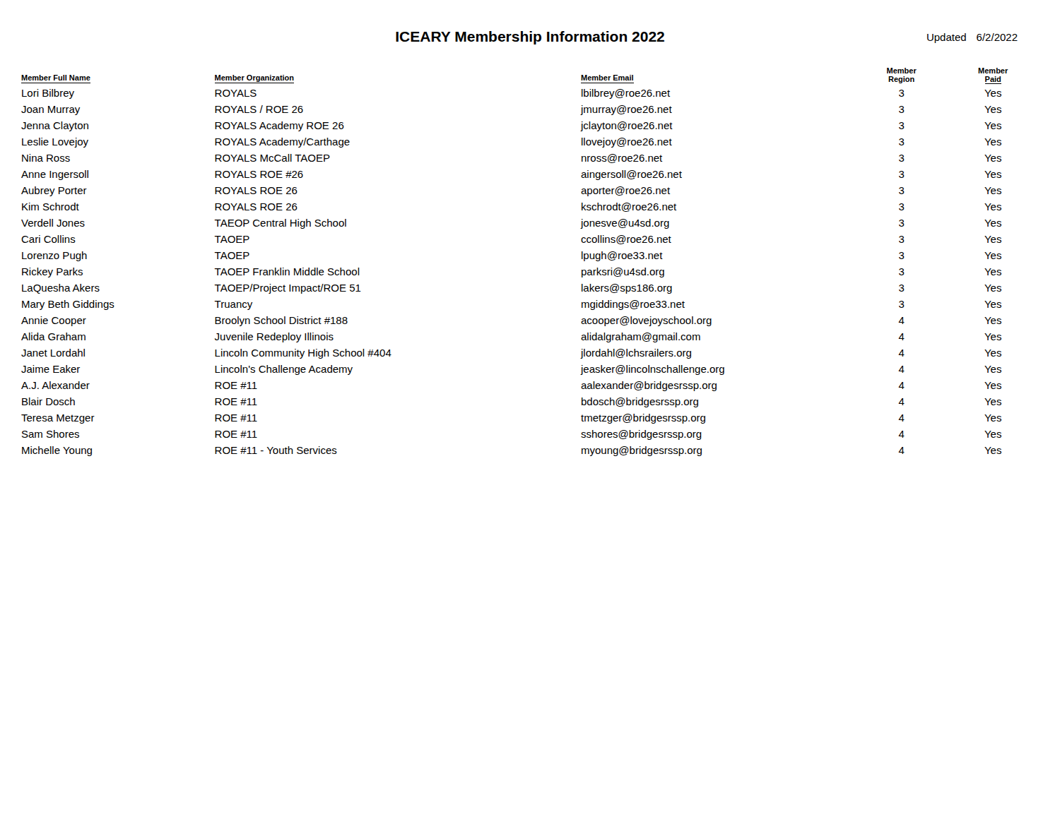ICEARY Membership Information 2022
Updated6/2/2022
| Member Full Name | Member Organization | Member Email | Member Region | Member Paid |
| --- | --- | --- | --- | --- |
| Lori Bilbrey | ROYALS | lbilbrey@roe26.net | 3 | Yes |
| Joan Murray | ROYALS / ROE 26 | jmurray@roe26.net | 3 | Yes |
| Jenna Clayton | ROYALS Academy ROE 26 | jclayton@roe26.net | 3 | Yes |
| Leslie Lovejoy | ROYALS Academy/Carthage | llovejoy@roe26.net | 3 | Yes |
| Nina Ross | ROYALS McCall TAOEP | nross@roe26.net | 3 | Yes |
| Anne Ingersoll | ROYALS ROE #26 | aingersoll@roe26.net | 3 | Yes |
| Aubrey Porter | ROYALS ROE 26 | aporter@roe26.net | 3 | Yes |
| Kim Schrodt | ROYALS ROE 26 | kschrodt@roe26.net | 3 | Yes |
| Verdell Jones | TAEOP Central High School | jonesve@u4sd.org | 3 | Yes |
| Cari Collins | TAOEP | ccollins@roe26.net | 3 | Yes |
| Lorenzo Pugh | TAOEP | lpugh@roe33.net | 3 | Yes |
| Rickey Parks | TAOEP Franklin Middle School | parksri@u4sd.org | 3 | Yes |
| LaQuesha Akers | TAOEP/Project Impact/ROE 51 | lakers@sps186.org | 3 | Yes |
| Mary Beth Giddings | Truancy | mgiddings@roe33.net | 3 | Yes |
| Annie Cooper | Broolyn School District #188 | acooper@lovejoyschool.org | 4 | Yes |
| Alida Graham | Juvenile Redeploy Illinois | alidalgraham@gmail.com | 4 | Yes |
| Janet Lordahl | Lincoln Community High School #404 | jlordahl@lchsrailers.org | 4 | Yes |
| Jaime Eaker | Lincoln's Challenge Academy | jeasker@lincolnschallenge.org | 4 | Yes |
| A.J. Alexander | ROE #11 | aalexander@bridgesrssp.org | 4 | Yes |
| Blair Dosch | ROE #11 | bdosch@bridgesrssp.org | 4 | Yes |
| Teresa Metzger | ROE #11 | tmetzger@bridgesrssp.org | 4 | Yes |
| Sam Shores | ROE #11 | sshores@bridgesrssp.org | 4 | Yes |
| Michelle Young | ROE #11 - Youth Services | myoung@bridgesrssp.org | 4 | Yes |